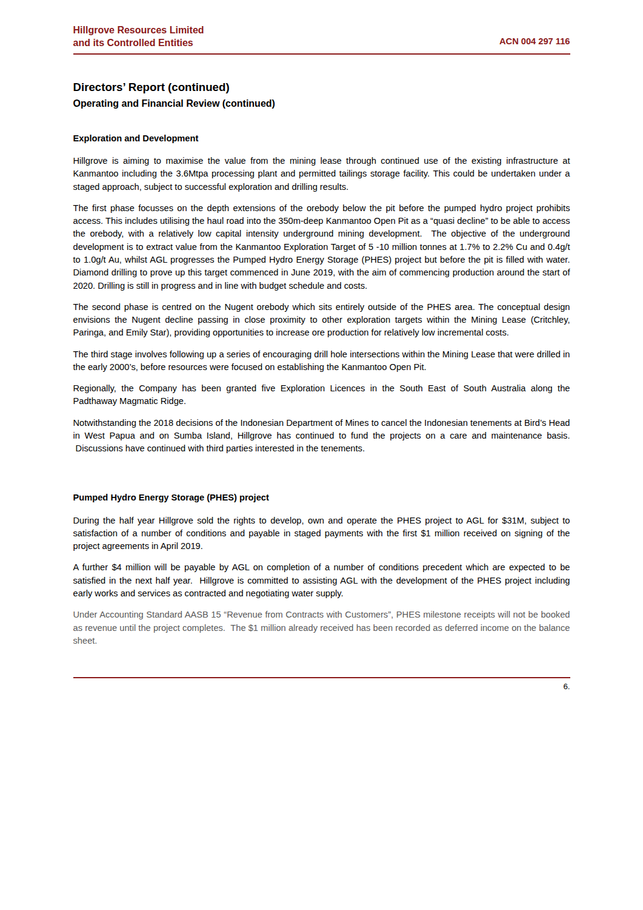Hillgrove Resources Limited
and its Controlled Entities
ACN 004 297 116
Directors’ Report (continued)
Operating and Financial Review (continued)
Exploration and Development
Hillgrove is aiming to maximise the value from the mining lease through continued use of the existing infrastructure at Kanmantoo including the 3.6Mtpa processing plant and permitted tailings storage facility. This could be undertaken under a staged approach, subject to successful exploration and drilling results.
The first phase focusses on the depth extensions of the orebody below the pit before the pumped hydro project prohibits access. This includes utilising the haul road into the 350m-deep Kanmantoo Open Pit as a “quasi decline” to be able to access the orebody, with a relatively low capital intensity underground mining development. The objective of the underground development is to extract value from the Kanmantoo Exploration Target of 5 -10 million tonnes at 1.7% to 2.2% Cu and 0.4g/t to 1.0g/t Au, whilst AGL progresses the Pumped Hydro Energy Storage (PHES) project but before the pit is filled with water. Diamond drilling to prove up this target commenced in June 2019, with the aim of commencing production around the start of 2020. Drilling is still in progress and in line with budget schedule and costs.
The second phase is centred on the Nugent orebody which sits entirely outside of the PHES area. The conceptual design envisions the Nugent decline passing in close proximity to other exploration targets within the Mining Lease (Critchley, Paringa, and Emily Star), providing opportunities to increase ore production for relatively low incremental costs.
The third stage involves following up a series of encouraging drill hole intersections within the Mining Lease that were drilled in the early 2000’s, before resources were focused on establishing the Kanmantoo Open Pit.
Regionally, the Company has been granted five Exploration Licences in the South East of South Australia along the Padthaway Magmatic Ridge.
Notwithstanding the 2018 decisions of the Indonesian Department of Mines to cancel the Indonesian tenements at Bird’s Head in West Papua and on Sumba Island, Hillgrove has continued to fund the projects on a care and maintenance basis. Discussions have continued with third parties interested in the tenements.
Pumped Hydro Energy Storage (PHES) project
During the half year Hillgrove sold the rights to develop, own and operate the PHES project to AGL for $31M, subject to satisfaction of a number of conditions and payable in staged payments with the first $1 million received on signing of the project agreements in April 2019.
A further $4 million will be payable by AGL on completion of a number of conditions precedent which are expected to be satisfied in the next half year. Hillgrove is committed to assisting AGL with the development of the PHES project including early works and services as contracted and negotiating water supply.
Under Accounting Standard AASB 15 “Revenue from Contracts with Customers”, PHES milestone receipts will not be booked as revenue until the project completes. The $1 million already received has been recorded as deferred income on the balance sheet.
6.